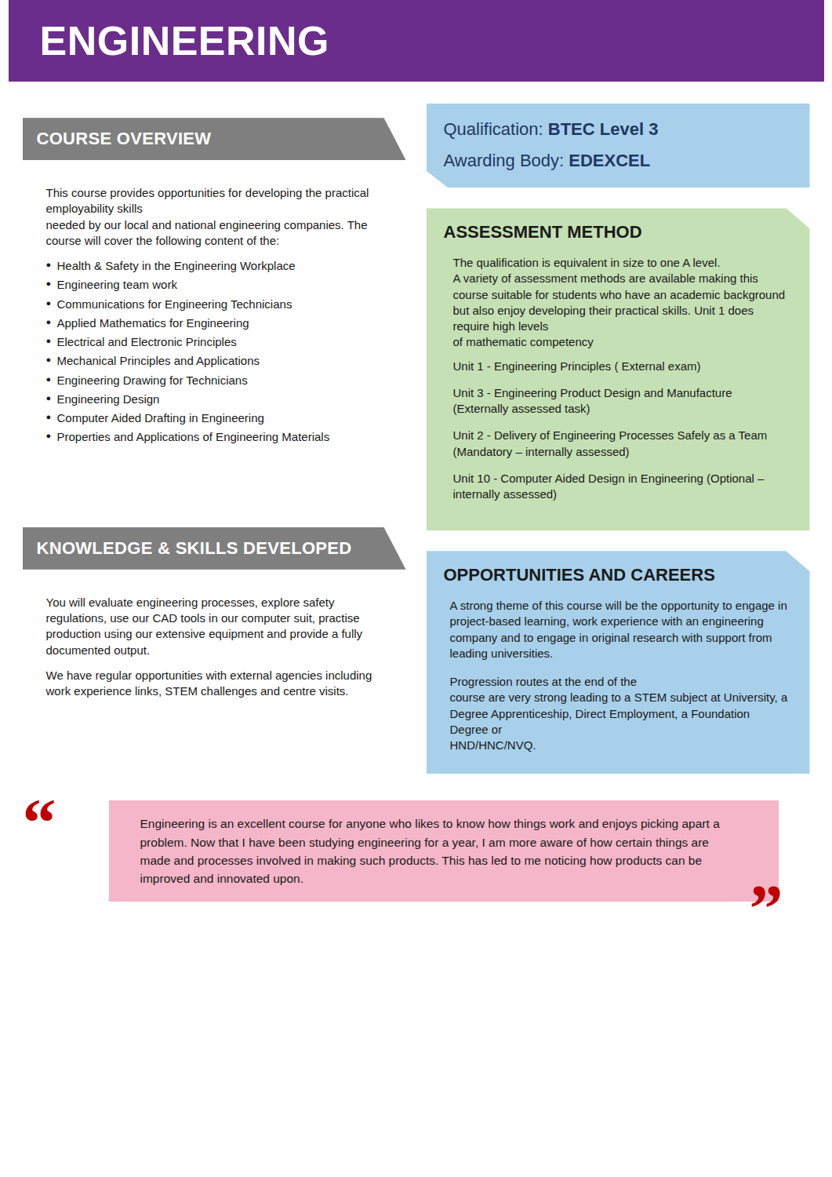ENGINEERING
COURSE OVERVIEW
This course provides opportunities for developing the practical employability skills
needed by our local and national engineering companies. The course will cover the following content of the:
Health & Safety in the Engineering Workplace
Engineering team work
Communications for Engineering Technicians
Applied Mathematics for Engineering
Electrical and Electronic Principles
Mechanical Principles and Applications
Engineering Drawing for Technicians
Engineering Design
Computer Aided Drafting in Engineering
Properties and Applications of Engineering Materials
KNOWLEDGE & SKILLS DEVELOPED
You will evaluate engineering processes, explore safety regulations, use our CAD tools in our computer suit, practise production using our extensive equipment and provide a fully documented output.
We have regular opportunities with external agencies including work experience links, STEM challenges and centre visits.
Qualification: BTEC Level 3
Awarding Body: EDEXCEL
ASSESSMENT METHOD
The qualification is equivalent in size to one A level.
A variety of assessment methods are available making this course suitable for students who have an academic background but also enjoy developing their practical skills. Unit 1 does require high levels
of mathematic competency
Unit 1 - Engineering Principles ( External exam)
Unit 3 - Engineering Product Design and Manufacture (Externally assessed task)
Unit 2 - Delivery of Engineering Processes Safely as a Team (Mandatory – internally assessed)
Unit 10 - Computer Aided Design in Engineering (Optional – internally assessed)
OPPORTUNITIES AND CAREERS
A strong theme of this course will be the opportunity to engage in project-based learning, work experience with an engineering company and to engage in original research with support from
leading universities.
Progression routes at the end of the
course are very strong leading to a STEM subject at University, a Degree Apprenticeship, Direct Employment, a Foundation Degree or
HND/HNC/NVQ.
“
Engineering is an excellent course for anyone who likes to know how things work and enjoys picking apart a problem. Now that I have been studying engineering for a year, I am more aware of how certain things are made and processes involved in making such products. This has led to me noticing how products can be improved and innovated upon.
”